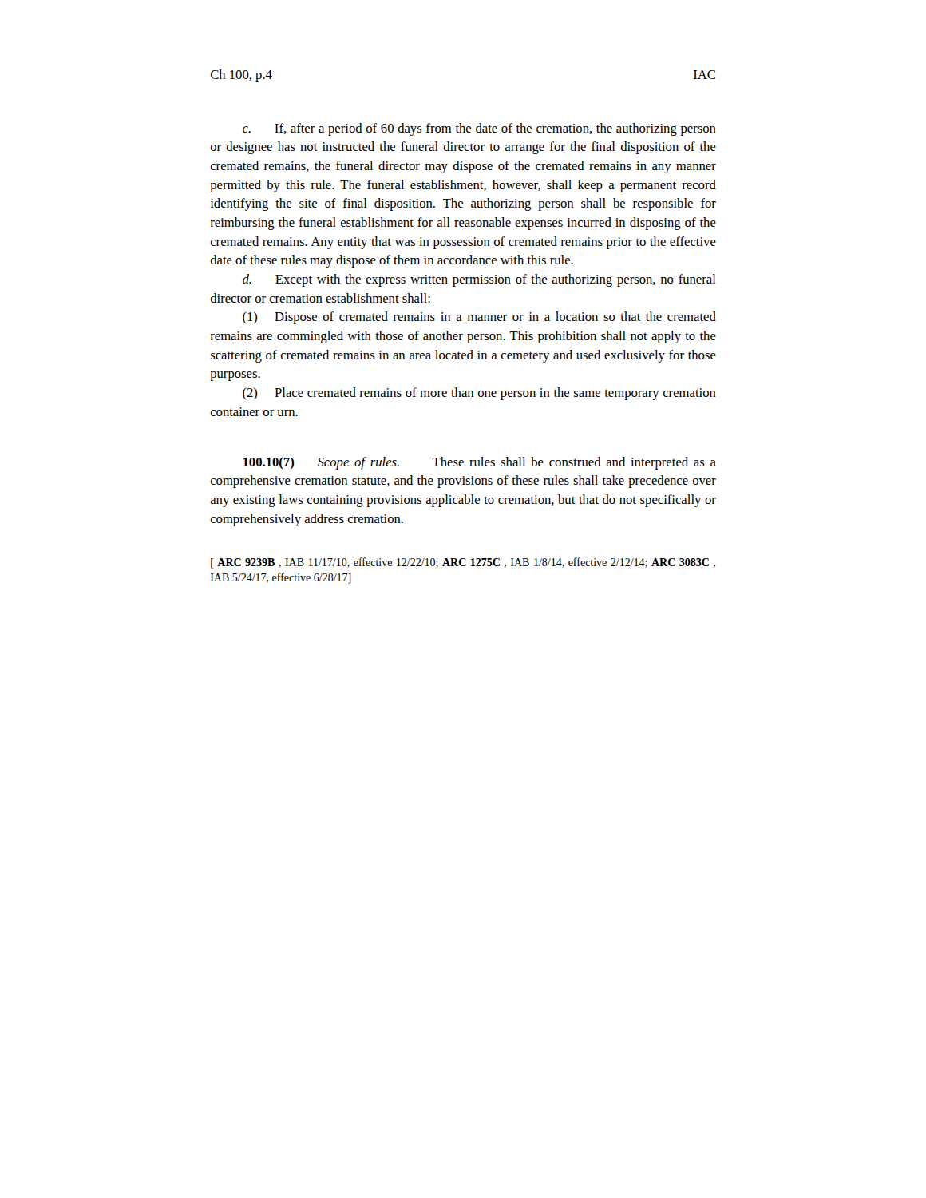Ch 100, p.4
IAC
c. If, after a period of 60 days from the date of the cremation, the authorizing person or designee has not instructed the funeral director to arrange for the final disposition of the cremated remains, the funeral director may dispose of the cremated remains in any manner permitted by this rule. The funeral establishment, however, shall keep a permanent record identifying the site of final disposition. The authorizing person shall be responsible for reimbursing the funeral establishment for all reasonable expenses incurred in disposing of the cremated remains. Any entity that was in possession of cremated remains prior to the effective date of these rules may dispose of them in accordance with this rule.
d. Except with the express written permission of the authorizing person, no funeral director or cremation establishment shall:
(1) Dispose of cremated remains in a manner or in a location so that the cremated remains are commingled with those of another person. This prohibition shall not apply to the scattering of cremated remains in an area located in a cemetery and used exclusively for those purposes.
(2) Place cremated remains of more than one person in the same temporary cremation container or urn.
100.10(7) Scope of rules. These rules shall be construed and interpreted as a comprehensive cremation statute, and the provisions of these rules shall take precedence over any existing laws containing provisions applicable to cremation, but that do not specifically or comprehensively address cremation.
[ ARC 9239B , IAB 11/17/10, effective 12/22/10; ARC 1275C , IAB 1/8/14, effective 2/12/14; ARC 3083C , IAB 5/24/17, effective 6/28/17]